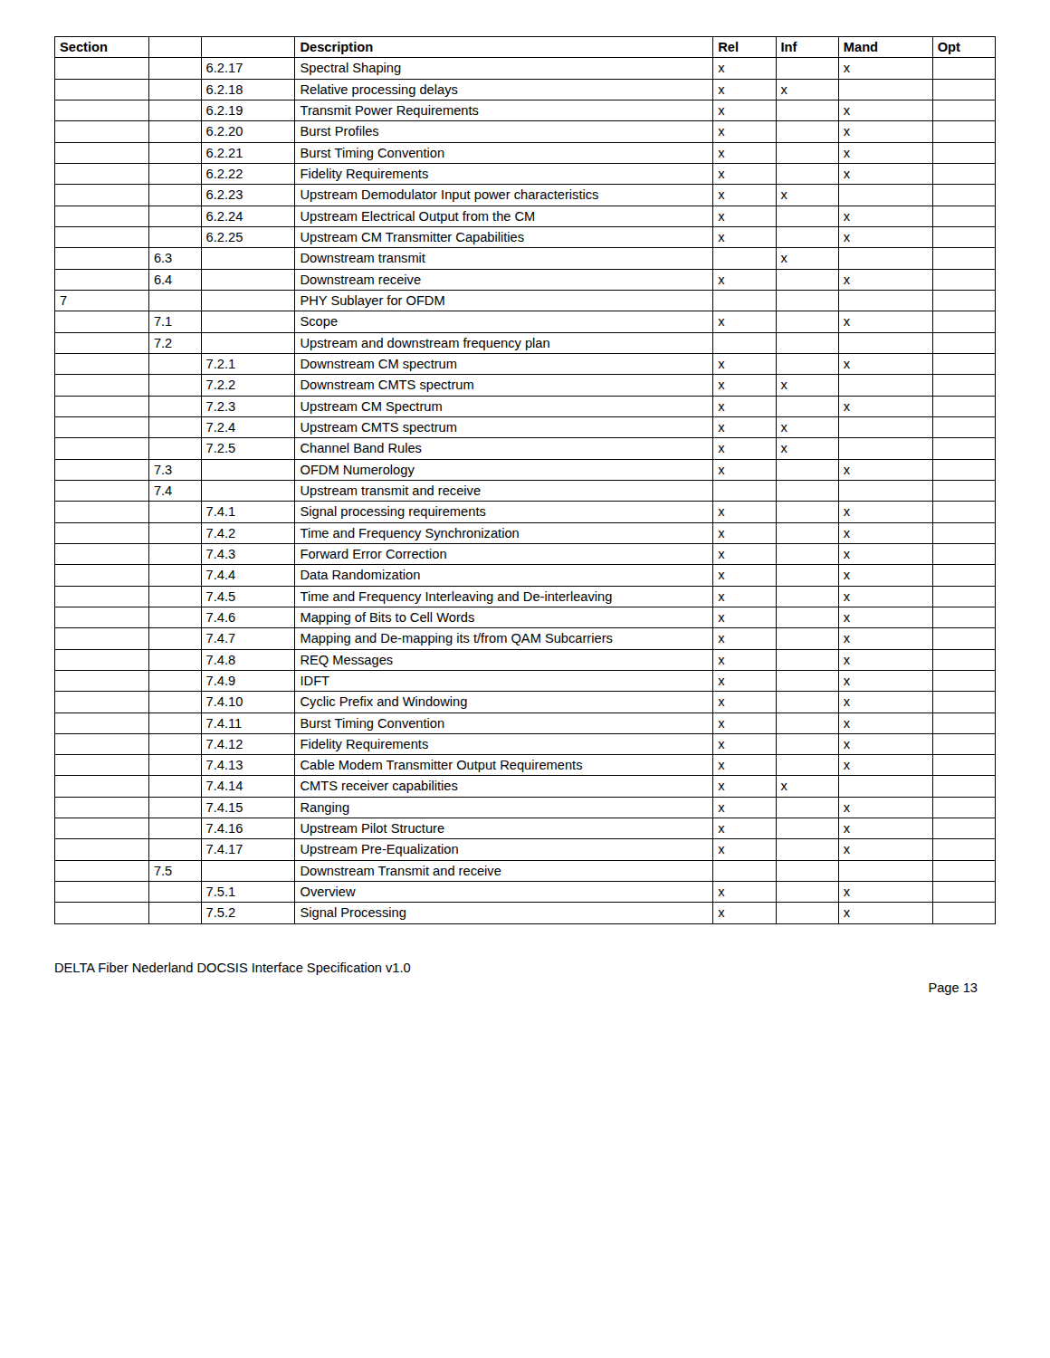| Section | | | Description | Rel | Inf | Mand | Opt |
| --- | --- | --- | --- | --- | --- | --- | --- |
| | | 6.2.17 | Spectral Shaping | x | | x | |
| | | 6.2.18 | Relative processing delays | x | x | | |
| | | 6.2.19 | Transmit Power Requirements | x | | x | |
| | | 6.2.20 | Burst Profiles | x | | x | |
| | | 6.2.21 | Burst Timing Convention | x | | x | |
| | | 6.2.22 | Fidelity Requirements | x | | x | |
| | | 6.2.23 | Upstream Demodulator Input power characteristics | x | x | | |
| | | 6.2.24 | Upstream Electrical Output from the CM | x | | x | |
| | | 6.2.25 | Upstream CM Transmitter Capabilities | x | | x | |
| | 6.3 | | Downstream transmit | | x | | |
| | 6.4 | | Downstream receive | x | | x | |
| 7 | | | PHY Sublayer for OFDM | | | | |
| | 7.1 | | Scope | x | | x | |
| | 7.2 | | Upstream and downstream frequency plan | | | | |
| | | 7.2.1 | Downstream CM spectrum | x | | x | |
| | | 7.2.2 | Downstream CMTS spectrum | x | x | | |
| | | 7.2.3 | Upstream CM Spectrum | x | | x | |
| | | 7.2.4 | Upstream CMTS spectrum | x | x | | |
| | | 7.2.5 | Channel Band Rules | x | x | | |
| | 7.3 | | OFDM Numerology | x | | x | |
| | 7.4 | | Upstream transmit and receive | | | | |
| | | 7.4.1 | Signal processing requirements | x | | x | |
| | | 7.4.2 | Time and Frequency Synchronization | x | | x | |
| | | 7.4.3 | Forward Error Correction | x | | x | |
| | | 7.4.4 | Data Randomization | x | | x | |
| | | 7.4.5 | Time and Frequency Interleaving and De-interleaving | x | | x | |
| | | 7.4.6 | Mapping of Bits to Cell Words | x | | x | |
| | | 7.4.7 | Mapping and De-mapping its t/from QAM Subcarriers | x | | x | |
| | | 7.4.8 | REQ Messages | x | | x | |
| | | 7.4.9 | IDFT | x | | x | |
| | | 7.4.10 | Cyclic Prefix and Windowing | x | | x | |
| | | 7.4.11 | Burst Timing Convention | x | | x | |
| | | 7.4.12 | Fidelity Requirements | x | | x | |
| | | 7.4.13 | Cable Modem Transmitter Output Requirements | x | | x | |
| | | 7.4.14 | CMTS receiver capabilities | x | x | | |
| | | 7.4.15 | Ranging | x | | x | |
| | | 7.4.16 | Upstream Pilot Structure | x | | x | |
| | | 7.4.17 | Upstream Pre-Equalization | x | | x | |
| | 7.5 | | Downstream Transmit and receive | | | | |
| | | 7.5.1 | Overview | x | | x | |
| | | 7.5.2 | Signal Processing | x | | x | |
DELTA Fiber Nederland DOCSIS Interface Specification v1.0
Page 13